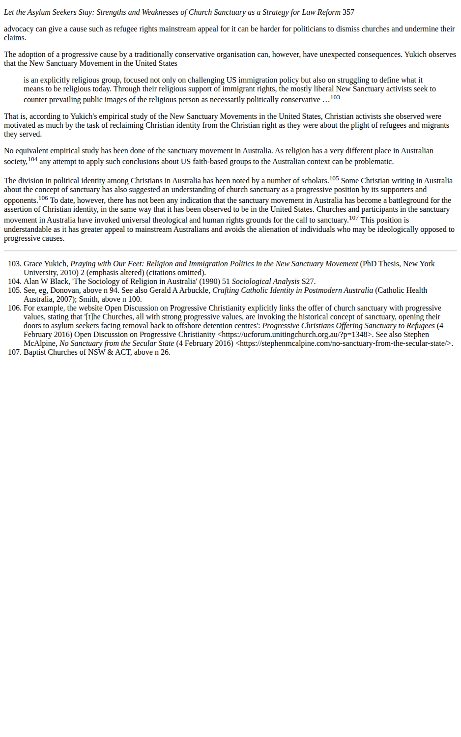Let the Asylum Seekers Stay: Strengths and Weaknesses of Church Sanctuary as a Strategy for Law Reform 357
advocacy can give a cause such as refugee rights mainstream appeal for it can be harder for politicians to dismiss churches and undermine their claims.
The adoption of a progressive cause by a traditionally conservative organisation can, however, have unexpected consequences. Yukich observes that the New Sanctuary Movement in the United States
is an explicitly religious group, focused not only on challenging US immigration policy but also on struggling to define what it means to be religious today. Through their religious support of immigrant rights, the mostly liberal New Sanctuary activists seek to counter prevailing public images of the religious person as necessarily politically conservative …103
That is, according to Yukich's empirical study of the New Sanctuary Movements in the United States, Christian activists she observed were motivated as much by the task of reclaiming Christian identity from the Christian right as they were about the plight of refugees and migrants they served.
No equivalent empirical study has been done of the sanctuary movement in Australia. As religion has a very different place in Australian society,104 any attempt to apply such conclusions about US faith-based groups to the Australian context can be problematic.
The division in political identity among Christians in Australia has been noted by a number of scholars.105 Some Christian writing in Australia about the concept of sanctuary has also suggested an understanding of church sanctuary as a progressive position by its supporters and opponents.106 To date, however, there has not been any indication that the sanctuary movement in Australia has become a battleground for the assertion of Christian identity, in the same way that it has been observed to be in the United States. Churches and participants in the sanctuary movement in Australia have invoked universal theological and human rights grounds for the call to sanctuary.107 This position is understandable as it has greater appeal to mainstream Australians and avoids the alienation of individuals who may be ideologically opposed to progressive causes.
Grace Yukich, Praying with Our Feet: Religion and Immigration Politics in the New Sanctuary Movement (PhD Thesis, New York University, 2010) 2 (emphasis altered) (citations omitted).
Alan W Black, 'The Sociology of Religion in Australia' (1990) 51 Sociological Analysis S27.
See, eg, Donovan, above n 94. See also Gerald A Arbuckle, Crafting Catholic Identity in Postmodern Australia (Catholic Health Australia, 2007); Smith, above n 100.
For example, the website Open Discussion on Progressive Christianity explicitly links the offer of church sanctuary with progressive values, stating that '[t]he Churches, all with strong progressive values, are invoking the historical concept of sanctuary, opening their doors to asylum seekers facing removal back to offshore detention centres': Progressive Christians Offering Sanctuary to Refugees (4 February 2016) Open Discussion on Progressive Christianity <https://ucforum.unitingchurch.org.au/?p=1348>. See also Stephen McAlpine, No Sanctuary from the Secular State (4 February 2016) <https://stephenmcalpine.com/no-sanctuary-from-the-secular-state/>.
Baptist Churches of NSW & ACT, above n 26.